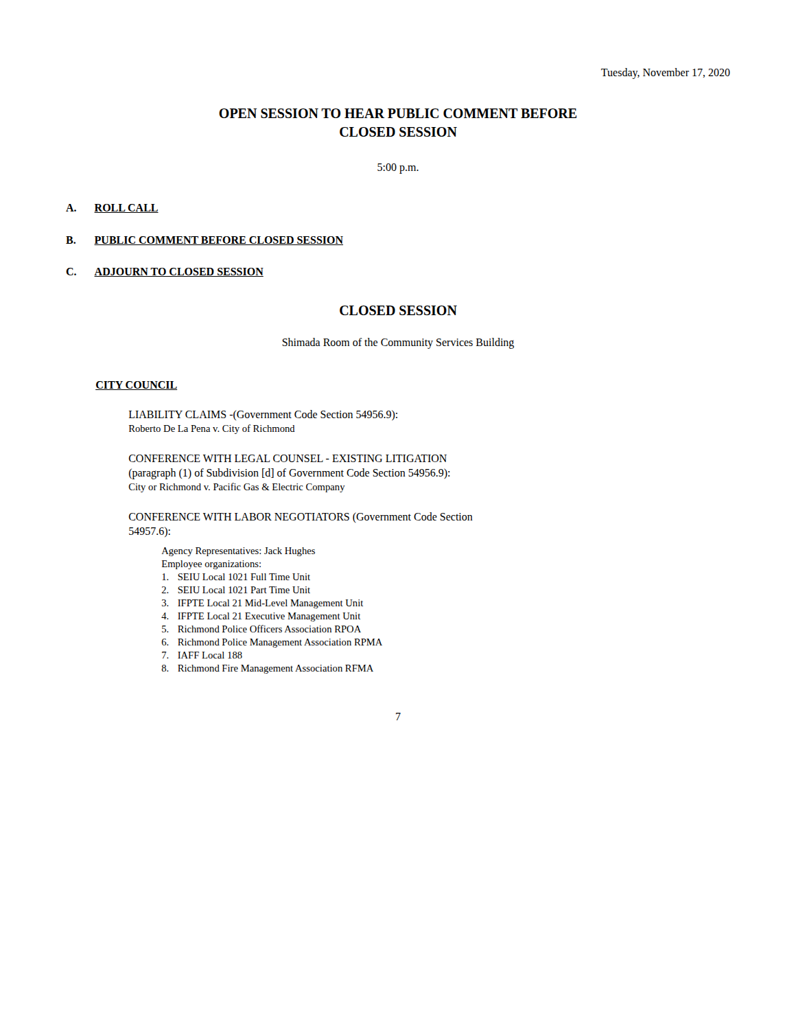Tuesday, November 17, 2020
OPEN SESSION TO HEAR PUBLIC COMMENT BEFORE
CLOSED SESSION
5:00 p.m.
A. ROLL CALL
B. PUBLIC COMMENT BEFORE CLOSED SESSION
C. ADJOURN TO CLOSED SESSION
CLOSED SESSION
Shimada Room of the Community Services Building
CITY COUNCIL
LIABILITY CLAIMS -(Government Code Section 54956.9):
Roberto De La Pena v. City of Richmond
CONFERENCE WITH LEGAL COUNSEL - EXISTING LITIGATION
(paragraph (1) of Subdivision [d] of Government Code Section 54956.9):
City or Richmond v. Pacific Gas & Electric Company
CONFERENCE WITH LABOR NEGOTIATORS (Government Code Section
54957.6):
Agency Representatives: Jack Hughes
Employee organizations:
1. SEIU Local 1021 Full Time Unit
2. SEIU Local 1021 Part Time Unit
3. IFPTE Local 21 Mid-Level Management Unit
4. IFPTE Local 21 Executive Management Unit
5. Richmond Police Officers Association RPOA
6. Richmond Police Management Association RPMA
7. IAFF Local 188
8. Richmond Fire Management Association RFMA
7